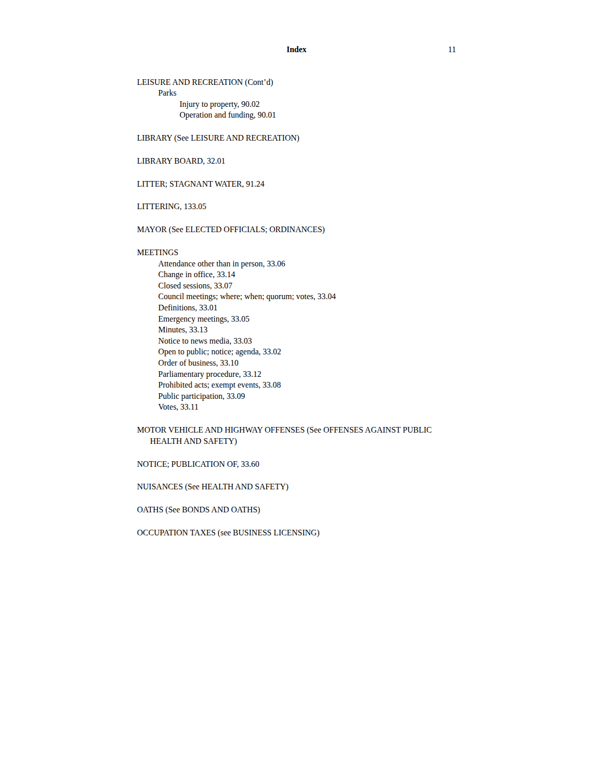Index 11
LEISURE AND RECREATION (Cont’d)
Parks
Injury to property, 90.02
Operation and funding, 90.01
LIBRARY (See LEISURE AND RECREATION)
LIBRARY BOARD, 32.01
LITTER; STAGNANT WATER, 91.24
LITTERING, 133.05
MAYOR (See ELECTED OFFICIALS; ORDINANCES)
MEETINGS
Attendance other than in person, 33.06
Change in office, 33.14
Closed sessions, 33.07
Council meetings; where; when; quorum; votes, 33.04
Definitions, 33.01
Emergency meetings, 33.05
Minutes, 33.13
Notice to news media, 33.03
Open to public; notice; agenda, 33.02
Order of business, 33.10
Parliamentary procedure, 33.12
Prohibited acts; exempt events, 33.08
Public participation, 33.09
Votes, 33.11
MOTOR VEHICLE AND HIGHWAY OFFENSES (See OFFENSES AGAINST PUBLIC HEALTH AND SAFETY)
NOTICE; PUBLICATION OF, 33.60
NUISANCES (See HEALTH AND SAFETY)
OATHS (See BONDS AND OATHS)
OCCUPATION TAXES (see BUSINESS LICENSING)